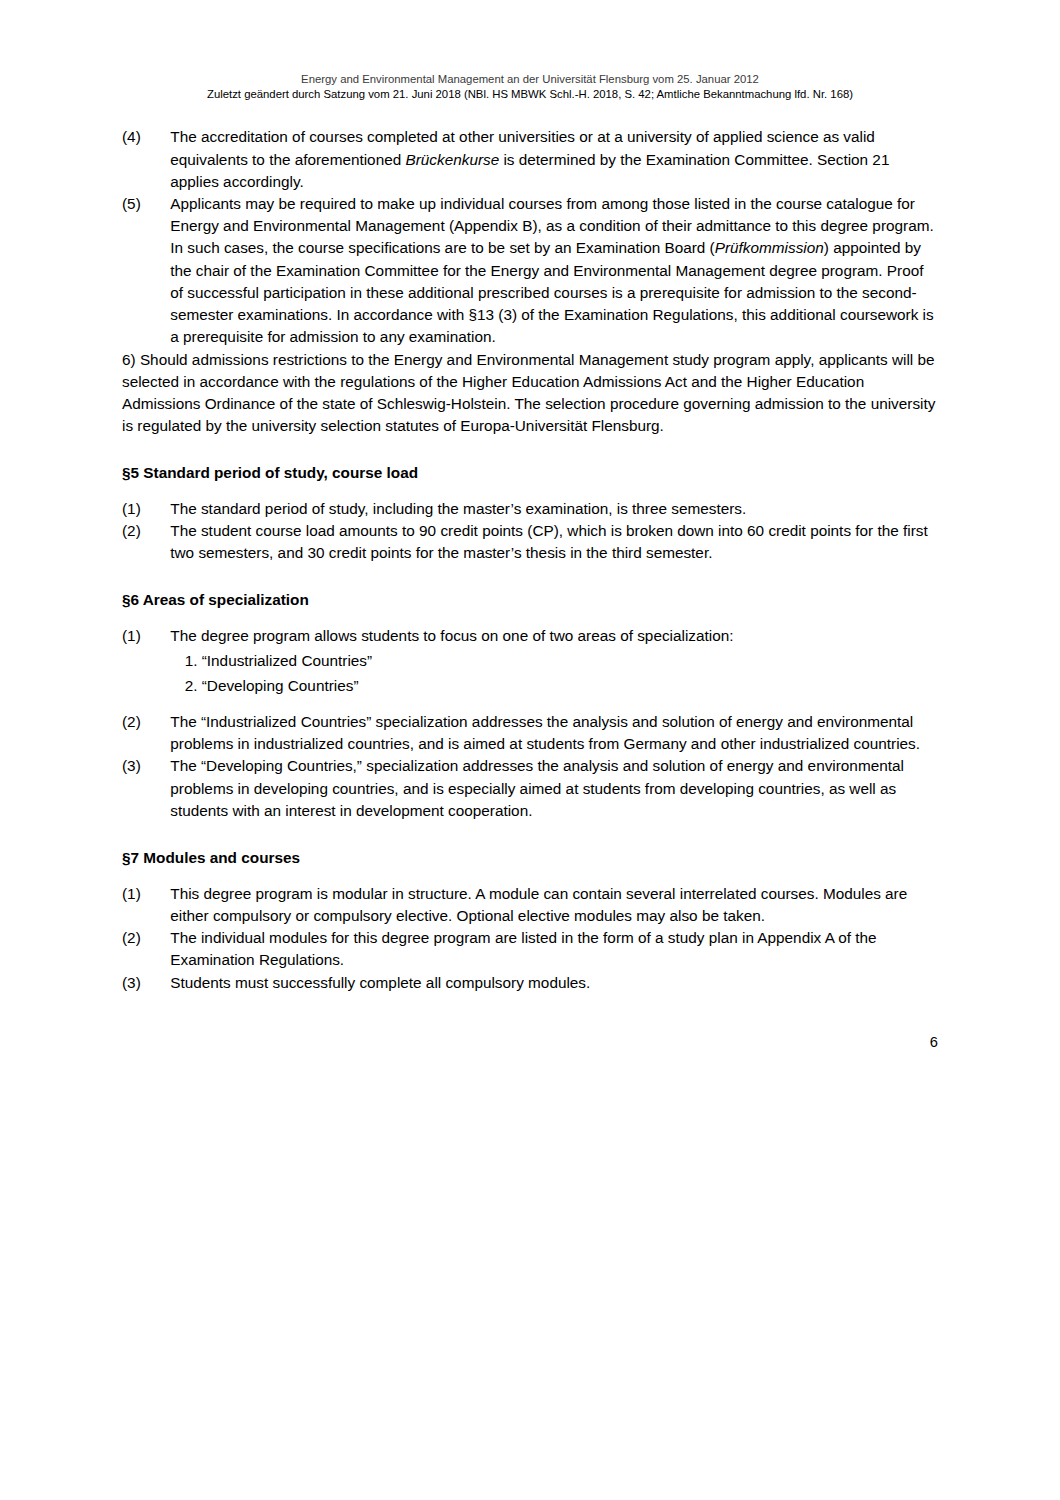Energy and Environmental Management an der Universität Flensburg vom 25. Januar 2012
Zuletzt geändert durch Satzung vom 21. Juni 2018 (NBl. HS MBWK Schl.-H. 2018, S. 42; Amtliche Bekanntmachung lfd. Nr. 168)
(4) The accreditation of courses completed at other universities or at a university of applied science as valid equivalents to the aforementioned Brückenkurse is determined by the Examination Committee. Section 21 applies accordingly.
(5) Applicants may be required to make up individual courses from among those listed in the course catalogue for Energy and Environmental Management (Appendix B), as a condition of their admittance to this degree program. In such cases, the course specifications are to be set by an Examination Board (Prüfkommission) appointed by the chair of the Examination Committee for the Energy and Environmental Management degree program. Proof of successful participation in these additional prescribed courses is a prerequisite for admission to the second-semester examinations. In accordance with §13 (3) of the Examination Regulations, this additional coursework is a prerequisite for admission to any examination.
6) Should admissions restrictions to the Energy and Environmental Management study program apply, applicants will be selected in accordance with the regulations of the Higher Education Admissions Act and the Higher Education Admissions Ordinance of the state of Schleswig-Holstein. The selection procedure governing admission to the university is regulated by the university selection statutes of Europa-Universität Flensburg.
§5 Standard period of study, course load
(1) The standard period of study, including the master’s examination, is three semesters.
(2) The student course load amounts to 90 credit points (CP), which is broken down into 60 credit points for the first two semesters, and 30 credit points for the master’s thesis in the third semester.
§6 Areas of specialization
(1) The degree program allows students to focus on one of two areas of specialization:
“Industrialized Countries”
“Developing Countries”
(2) The “Industrialized Countries” specialization addresses the analysis and solution of energy and environmental problems in industrialized countries, and is aimed at students from Germany and other industrialized countries.
(3) The “Developing Countries,” specialization addresses the analysis and solution of energy and environmental problems in developing countries, and is especially aimed at students from developing countries, as well as students with an interest in development cooperation.
§7 Modules and courses
(1) This degree program is modular in structure. A module can contain several interrelated courses. Modules are either compulsory or compulsory elective. Optional elective modules may also be taken.
(2) The individual modules for this degree program are listed in the form of a study plan in Appendix A of the Examination Regulations.
(3) Students must successfully complete all compulsory modules.
6